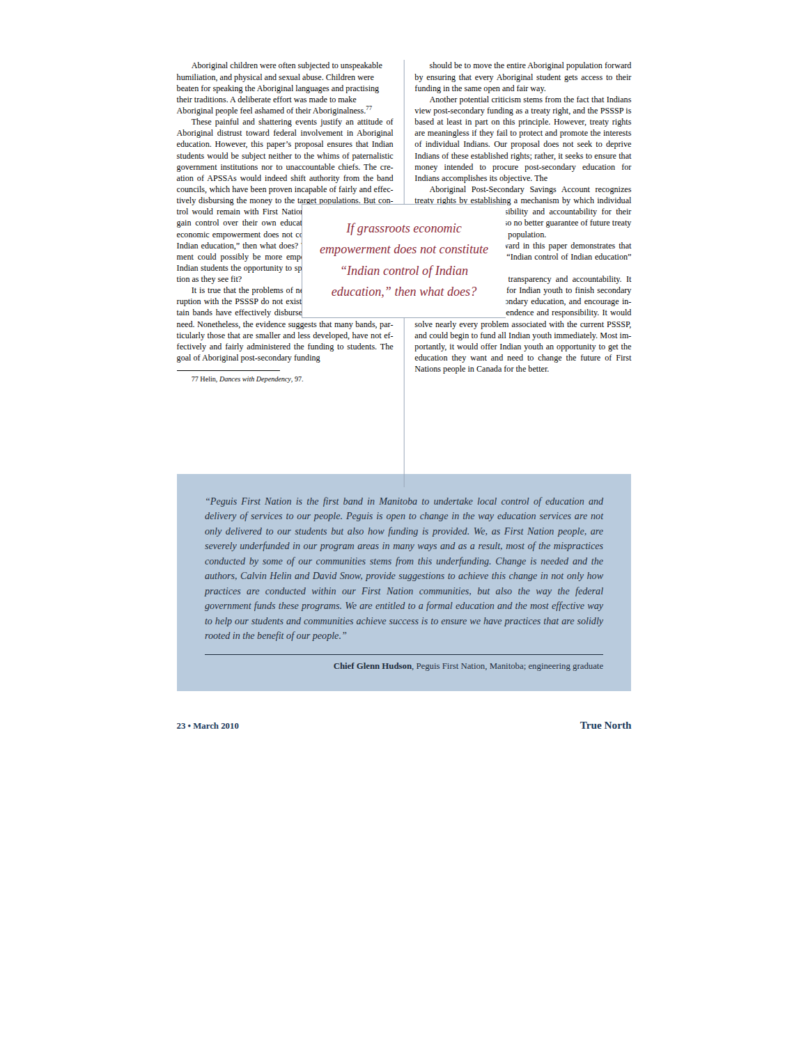Aboriginal children were often subjected to unspeakable humiliation, and physical and sexual abuse. Children were beaten for speaking the Aboriginal languages and practising their traditions. A deliberate effort was made to make Aboriginal people feel ashamed of their Aboriginalness.77
These painful and shattering events justify an attitude of Aboriginal distrust toward federal involvement in Aboriginal education. However, this paper’s proposal ensures that Indian students would be subject neither to the whims of paternalistic government institutions nor to unaccountable chiefs. The creation of APSSAs would indeed shift authority from the band councils, which have been proven incapable of fairly and effectively disbursing the money to the target populations. But control would remain with First Nations, as Indian youth would gain control over their own educational future. If grassroots economic empowerment does not constitute “Indian control of Indian education,” then what does? What institutional arrangement could possibly be more empowering than allowing all Indian students the opportunity to spend money on their education as they see fit?
It is true that the problems of nepotism, rationing and corruption with the PSSSP do not exist in every single band: certain bands have effectively disbursed the funds to students in need. Nonetheless, the evidence suggests that many bands, particularly those that are smaller and less developed, have not effectively and fairly administered the funding to students. The goal of Aboriginal post-secondary funding
77 Helin, Dances with Dependency, 97.
should be to move the entire Aboriginal population forward by ensuring that every Aboriginal student gets access to their funding in the same open and fair way.
Another potential criticism stems from the fact that Indians view post-secondary funding as a treaty right, and the PSSSP is based at least in part on this principle. However, treaty rights are meaningless if they fail to protect and promote the interests of individual Indians. Our proposal does not seek to deprive Indians of these established rights; rather, it seeks to ensure that money intended to procure post-secondary education for Indians accomplishes its objective. The
Aboriginal Post-Secondary Savings Account recognizes treaty rights by establishing a mechanism by which individual Indians are given responsibility and accountability for their own education. There is also no better guarantee of future treaty rights than a well-educated population.
The proposal put forward in this paper demonstrates that there is a way to maintain “Indian control of Indian education” while
increasing efficiency, transparency and accountability. It would create an incentive for Indian youth to finish secondary school and begin post-secondary education, and encourage individual confidence, independence and responsibility. It would solve nearly every problem associated with the current PSSSP, and could begin to fund all Indian youth immediately. Most importantly, it would offer Indian youth an opportunity to get the education they want and need to change the future of First Nations people in Canada for the better.
If grassroots economic empowerment does not constitute “Indian control of Indian education,” then what does?
“Peguis First Nation is the first band in Manitoba to undertake local control of education and delivery of services to our people. Peguis is open to change in the way education services are not only delivered to our students but also how funding is provided. We, as First Nation people, are severely underfunded in our program areas in many ways and as a result, most of the mispractices conducted by some of our communities stems from this underfunding. Change is needed and the authors, Calvin Helin and David Snow, provide suggestions to achieve this change in not only how practices are conducted within our First Nation communities, but also the way the federal government funds these programs. We are entitled to a formal education and the most effective way to help our students and communities achieve success is to ensure we have practices that are solidly rooted in the benefit of our people.”
Chief Glenn Hudson, Peguis First Nation, Manitoba; engineering graduate
23 • March 2010
True North